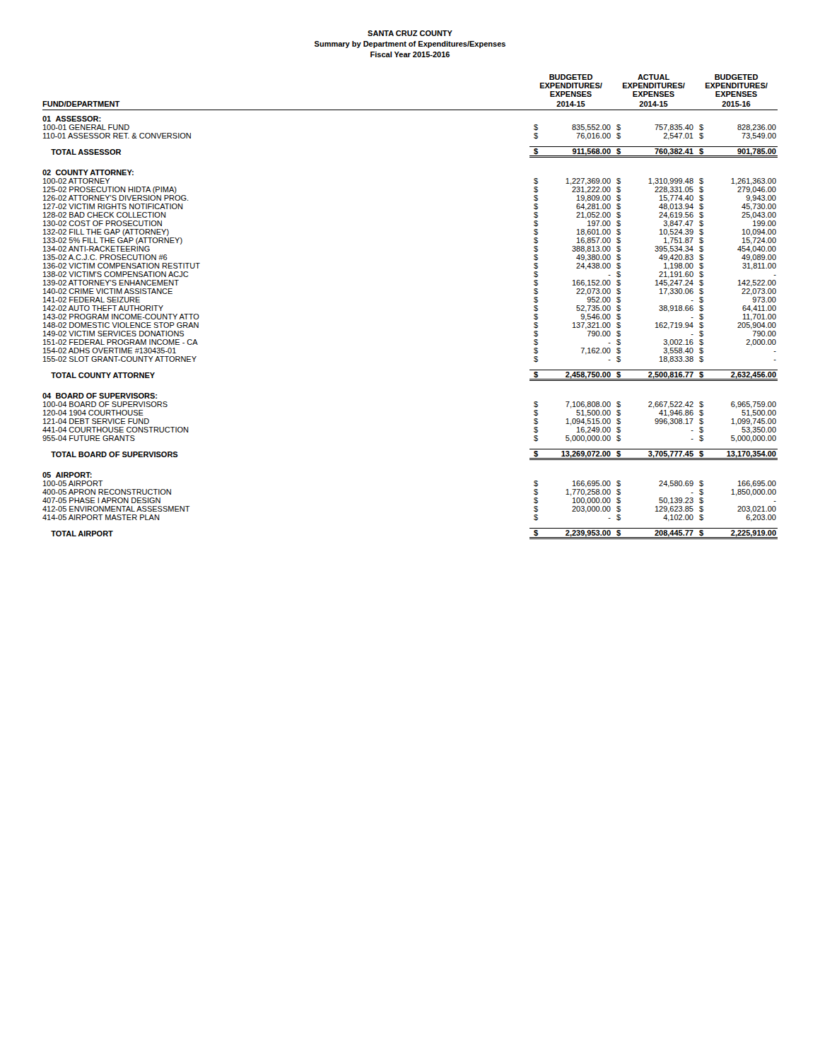SANTA CRUZ COUNTY
Summary by Department of Expenditures/Expenses
Fiscal Year 2015-2016
| | BUDGETED EXPENDITURES/ EXPENSES | ACTUAL EXPENDITURES/ EXPENSES | BUDGETED EXPENDITURES/ EXPENSES |
| --- | --- | --- | --- |
| FUND/DEPARTMENT | 2014-15 | 2014-15 | 2015-16 |
| 01 ASSESSOR: | | | | | | |
| 100-01 GENERAL FUND | $ | 835,552.00 | $ | 757,835.40 | $ | 828,236.00 |
| 110-01 ASSESSOR RET. & CONVERSION | $ | 76,016.00 | $ | 2,547.01 | $ | 73,549.00 |
| TOTAL ASSESSOR | $ | 911,568.00 | $ | 760,382.41 | $ | 901,785.00 |
| 02 COUNTY ATTORNEY: | | | | | | |
| 100-02 ATTORNEY | $ | 1,227,369.00 | $ | 1,310,999.48 | $ | 1,261,363.00 |
| 125-02 PROSECUTION HIDTA (PIMA) | $ | 231,222.00 | $ | 228,331.05 | $ | 279,046.00 |
| 126-02 ATTORNEY'S DIVERSION PROG. | $ | 19,809.00 | $ | 15,774.40 | $ | 9,943.00 |
| 127-02 VICTIM RIGHTS NOTIFICATION | $ | 64,281.00 | $ | 48,013.94 | $ | 45,730.00 |
| 128-02 BAD CHECK COLLECTION | $ | 21,052.00 | $ | 24,619.56 | $ | 25,043.00 |
| 130-02 COST OF PROSECUTION | $ | 197.00 | $ | 3,847.47 | $ | 199.00 |
| 132-02 FILL THE GAP (ATTORNEY) | $ | 18,601.00 | $ | 10,524.39 | $ | 10,094.00 |
| 133-02 5% FILL THE GAP (ATTORNEY) | $ | 16,857.00 | $ | 1,751.87 | $ | 15,724.00 |
| 134-02 ANTI-RACKETEERING | $ | 388,813.00 | $ | 395,534.34 | $ | 454,040.00 |
| 135-02 A.C.J.C. PROSECUTION #6 | $ | 49,380.00 | $ | 49,420.83 | $ | 49,089.00 |
| 136-02 VICTIM COMPENSATION RESTITUT | $ | 24,438.00 | $ | 1,198.00 | $ | 31,811.00 |
| 138-02 VICTIM'S COMPENSATION ACJC | $ | - | $ | 21,191.60 | $ | - |
| 139-02 ATTORNEY'S ENHANCEMENT | $ | 166,152.00 | $ | 145,247.24 | $ | 142,522.00 |
| 140-02 CRIME VICTIM ASSISTANCE | $ | 22,073.00 | $ | 17,330.06 | $ | 22,073.00 |
| 141-02 FEDERAL SEIZURE | $ | 952.00 | $ | - | $ | 973.00 |
| 142-02 AUTO THEFT AUTHORITY | $ | 52,735.00 | $ | 38,918.66 | $ | 64,411.00 |
| 143-02 PROGRAM INCOME-COUNTY ATTO | $ | 9,546.00 | $ | - | $ | 11,701.00 |
| 148-02 DOMESTIC VIOLENCE STOP GRAN | $ | 137,321.00 | $ | 162,719.94 | $ | 205,904.00 |
| 149-02 VICTIM SERVICES DONATIONS | $ | 790.00 | $ | - | $ | 790.00 |
| 151-02 FEDERAL PROGRAM INCOME - CA | $ | - | $ | 3,002.16 | $ | 2,000.00 |
| 154-02 ADHS OVERTIME #130435-01 | $ | 7,162.00 | $ | 3,558.40 | $ | - |
| 155-02 SLOT GRANT-COUNTY ATTORNEY | $ | - | $ | 18,833.38 | $ | - |
| TOTAL COUNTY ATTORNEY | $ | 2,458,750.00 | $ | 2,500,816.77 | $ | 2,632,456.00 |
| 04 BOARD OF SUPERVISORS: | | | | | | |
| 100-04 BOARD OF SUPERVISORS | $ | 7,106,808.00 | $ | 2,667,522.42 | $ | 6,965,759.00 |
| 120-04 1904 COURTHOUSE | $ | 51,500.00 | $ | 41,946.86 | $ | 51,500.00 |
| 121-04 DEBT SERVICE FUND | $ | 1,094,515.00 | $ | 996,308.17 | $ | 1,099,745.00 |
| 441-04 COURTHOUSE CONSTRUCTION | $ | 16,249.00 | $ | - | $ | 53,350.00 |
| 955-04 FUTURE GRANTS | $ | 5,000,000.00 | $ | - | $ | 5,000,000.00 |
| TOTAL BOARD OF SUPERVISORS | $ | 13,269,072.00 | $ | 3,705,777.45 | $ | 13,170,354.00 |
| 05 AIRPORT: | | | | | | |
| 100-05 AIRPORT | $ | 166,695.00 | $ | 24,580.69 | $ | 166,695.00 |
| 400-05 APRON RECONSTRUCTION | $ | 1,770,258.00 | $ | - | $ | 1,850,000.00 |
| 407-05 PHASE I APRON DESIGN | $ | 100,000.00 | $ | 50,139.23 | $ | - |
| 412-05 ENVIRONMENTAL ASSESSMENT | $ | 203,000.00 | $ | 129,623.85 | $ | 203,021.00 |
| 414-05 AIRPORT MASTER PLAN | $ | - | $ | 4,102.00 | $ | 6,203.00 |
| TOTAL AIRPORT | $ | 2,239,953.00 | $ | 208,445.77 | $ | 2,225,919.00 |